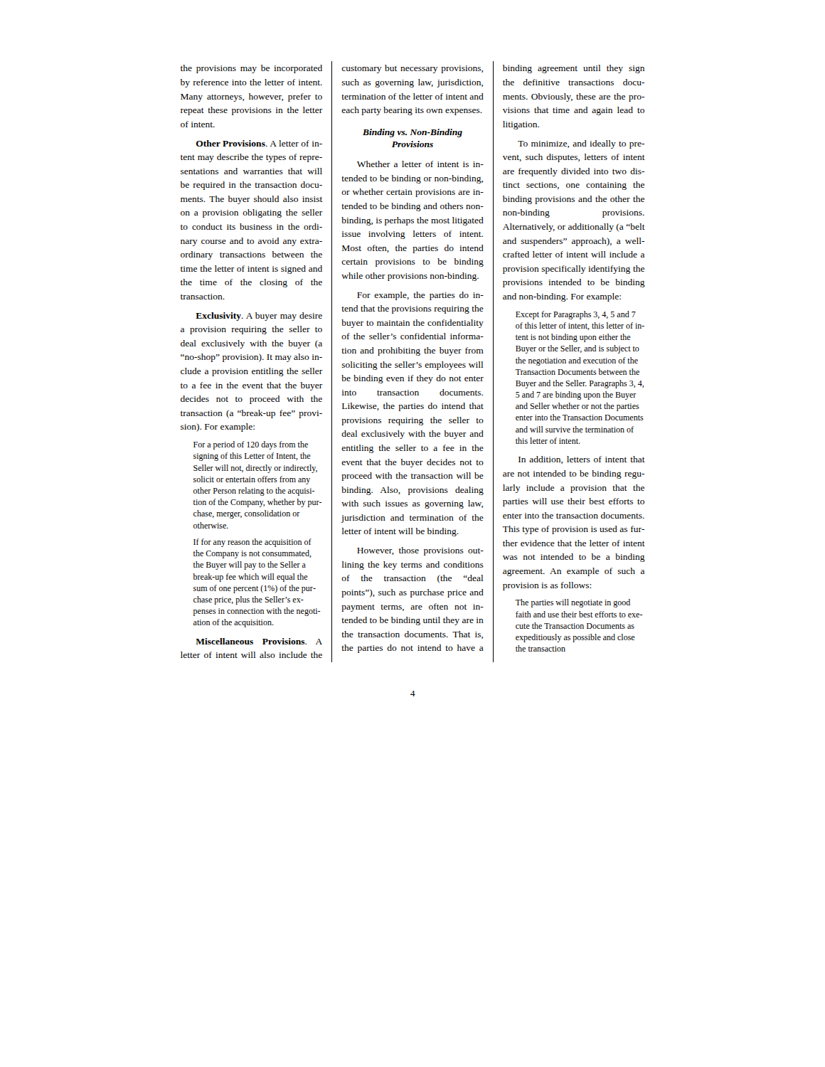the provisions may be incorporated by reference into the letter of intent. Many attorneys, however, prefer to repeat these provisions in the letter of intent.
Other Provisions. A letter of intent may describe the types of representations and warranties that will be required in the transaction documents. The buyer should also insist on a provision obligating the seller to conduct its business in the ordinary course and to avoid any extraordinary transactions between the time the letter of intent is signed and the time of the closing of the transaction.
Exclusivity. A buyer may desire a provision requiring the seller to deal exclusively with the buyer (a “no-shop” provision). It may also include a provision entitling the seller to a fee in the event that the buyer decides not to proceed with the transaction (a “break-up fee” provision). For example:
For a period of 120 days from the signing of this Letter of Intent, the Seller will not, directly or indirectly, solicit or entertain offers from any other Person relating to the acquisition of the Company, whether by purchase, merger, consolidation or otherwise.
If for any reason the acquisition of the Company is not consummated, the Buyer will pay to the Seller a break-up fee which will equal the sum of one percent (1%) of the purchase price, plus the Seller’s expenses in connection with the negotiation of the acquisition.
Miscellaneous Provisions. A letter of intent will also include the customary but necessary provisions, such as governing law, jurisdiction, termination of the letter of intent and each party bearing its own expenses.
Binding vs. Non-Binding
Provisions
Whether a letter of intent is intended to be binding or non-binding, or whether certain provisions are intended to be binding and others non-binding, is perhaps the most litigated issue involving letters of intent. Most often, the parties do intend certain provisions to be binding while other provisions non-binding.
For example, the parties do intend that the provisions requiring the buyer to maintain the confidentiality of the seller’s confidential information and prohibiting the buyer from soliciting the seller’s employees will be binding even if they do not enter into transaction documents. Likewise, the parties do intend that provisions requiring the seller to deal exclusively with the buyer and entitling the seller to a fee in the event that the buyer decides not to proceed with the transaction will be binding. Also, provisions dealing with such issues as governing law, jurisdiction and termination of the letter of intent will be binding.
However, those provisions outlining the key terms and conditions of the transaction (the “deal points”), such as purchase price and payment terms, are often not intended to be binding until they are in the transaction documents. That is, the parties do not intend to have a binding agreement until they sign the definitive transactions documents. Obviously, these are the provisions that time and again lead to litigation.
To minimize, and ideally to prevent, such disputes, letters of intent are frequently divided into two distinct sections, one containing the binding provisions and the other the non-binding provisions. Alternatively, or additionally (a “belt and suspenders” approach), a well-crafted letter of intent will include a provision specifically identifying the provisions intended to be binding and non-binding. For example:
Except for Paragraphs 3, 4, 5 and 7 of this letter of intent, this letter of intent is not binding upon either the Buyer or the Seller, and is subject to the negotiation and execution of the Transaction Documents between the Buyer and the Seller. Paragraphs 3, 4, 5 and 7 are binding upon the Buyer and Seller whether or not the parties enter into the Transaction Documents and will survive the termination of this letter of intent.
In addition, letters of intent that are not intended to be binding regularly include a provision that the parties will use their best efforts to enter into the transaction documents. This type of provision is used as further evidence that the letter of intent was not intended to be a binding agreement. An example of such a provision is as follows:
The parties will negotiate in good faith and use their best efforts to execute the Transaction Documents as expeditiously as possible and close the transaction
4